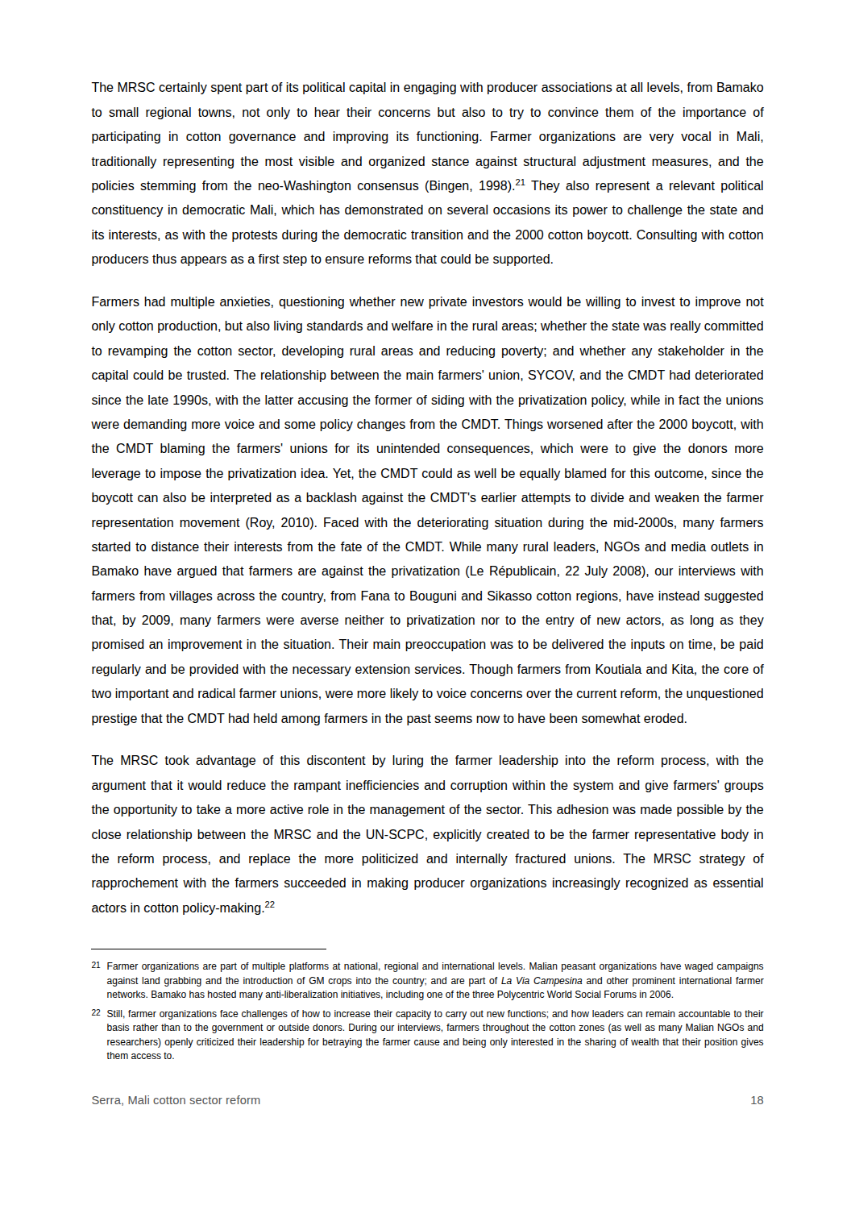The MRSC certainly spent part of its political capital in engaging with producer associations at all levels, from Bamako to small regional towns, not only to hear their concerns but also to try to convince them of the importance of participating in cotton governance and improving its functioning. Farmer organizations are very vocal in Mali, traditionally representing the most visible and organized stance against structural adjustment measures, and the policies stemming from the neo-Washington consensus (Bingen, 1998).21 They also represent a relevant political constituency in democratic Mali, which has demonstrated on several occasions its power to challenge the state and its interests, as with the protests during the democratic transition and the 2000 cotton boycott. Consulting with cotton producers thus appears as a first step to ensure reforms that could be supported.
Farmers had multiple anxieties, questioning whether new private investors would be willing to invest to improve not only cotton production, but also living standards and welfare in the rural areas; whether the state was really committed to revamping the cotton sector, developing rural areas and reducing poverty; and whether any stakeholder in the capital could be trusted. The relationship between the main farmers' union, SYCOV, and the CMDT had deteriorated since the late 1990s, with the latter accusing the former of siding with the privatization policy, while in fact the unions were demanding more voice and some policy changes from the CMDT. Things worsened after the 2000 boycott, with the CMDT blaming the farmers' unions for its unintended consequences, which were to give the donors more leverage to impose the privatization idea. Yet, the CMDT could as well be equally blamed for this outcome, since the boycott can also be interpreted as a backlash against the CMDT's earlier attempts to divide and weaken the farmer representation movement (Roy, 2010). Faced with the deteriorating situation during the mid-2000s, many farmers started to distance their interests from the fate of the CMDT. While many rural leaders, NGOs and media outlets in Bamako have argued that farmers are against the privatization (Le Républicain, 22 July 2008), our interviews with farmers from villages across the country, from Fana to Bouguni and Sikasso cotton regions, have instead suggested that, by 2009, many farmers were averse neither to privatization nor to the entry of new actors, as long as they promised an improvement in the situation. Their main preoccupation was to be delivered the inputs on time, be paid regularly and be provided with the necessary extension services. Though farmers from Koutiala and Kita, the core of two important and radical farmer unions, were more likely to voice concerns over the current reform, the unquestioned prestige that the CMDT had held among farmers in the past seems now to have been somewhat eroded.
The MRSC took advantage of this discontent by luring the farmer leadership into the reform process, with the argument that it would reduce the rampant inefficiencies and corruption within the system and give farmers' groups the opportunity to take a more active role in the management of the sector. This adhesion was made possible by the close relationship between the MRSC and the UN-SCPC, explicitly created to be the farmer representative body in the reform process, and replace the more politicized and internally fractured unions. The MRSC strategy of rapprochement with the farmers succeeded in making producer organizations increasingly recognized as essential actors in cotton policy-making.22
21 Farmer organizations are part of multiple platforms at national, regional and international levels. Malian peasant organizations have waged campaigns against land grabbing and the introduction of GM crops into the country; and are part of La Via Campesina and other prominent international farmer networks. Bamako has hosted many anti-liberalization initiatives, including one of the three Polycentric World Social Forums in 2006.
22 Still, farmer organizations face challenges of how to increase their capacity to carry out new functions; and how leaders can remain accountable to their basis rather than to the government or outside donors. During our interviews, farmers throughout the cotton zones (as well as many Malian NGOs and researchers) openly criticized their leadership for betraying the farmer cause and being only interested in the sharing of wealth that their position gives them access to.
Serra, Mali cotton sector reform 18